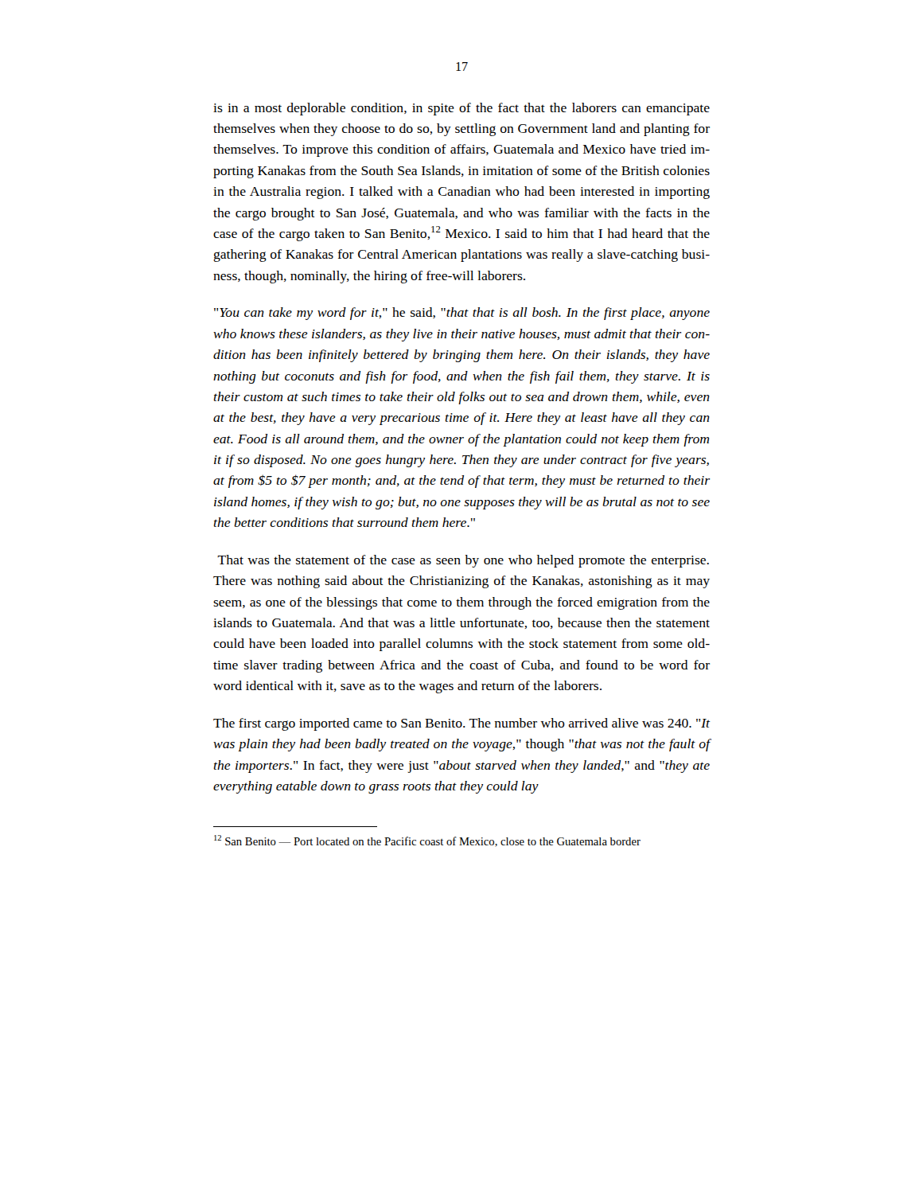17
is in a most deplorable condition, in spite of the fact that the laborers can emancipate themselves when they choose to do so, by settling on Government land and planting for themselves. To improve this condition of affairs, Guatemala and Mexico have tried importing Kanakas from the South Sea Islands, in imitation of some of the British colonies in the Australia region. I talked with a Canadian who had been interested in importing the cargo brought to San José, Guatemala, and who was familiar with the facts in the case of the cargo taken to San Benito,12 Mexico. I said to him that I had heard that the gathering of Kanakas for Central American plantations was really a slave-catching business, though, nominally, the hiring of free-will laborers.
"You can take my word for it," he said, "that that is all bosh. In the first place, anyone who knows these islanders, as they live in their native houses, must admit that their condition has been infinitely bettered by bringing them here. On their islands, they have nothing but coconuts and fish for food, and when the fish fail them, they starve. It is their custom at such times to take their old folks out to sea and drown them, while, even at the best, they have a very precarious time of it. Here they at least have all they can eat. Food is all around them, and the owner of the plantation could not keep them from it if so disposed. No one goes hungry here. Then they are under contract for five years, at from $5 to $7 per month; and, at the tend of that term, they must be returned to their island homes, if they wish to go; but, no one supposes they will be as brutal as not to see the better conditions that surround them here."
That was the statement of the case as seen by one who helped promote the enterprise. There was nothing said about the Christianizing of the Kanakas, astonishing as it may seem, as one of the blessings that come to them through the forced emigration from the islands to Guatemala. And that was a little unfortunate, too, because then the statement could have been loaded into parallel columns with the stock statement from some old-time slaver trading between Africa and the coast of Cuba, and found to be word for word identical with it, save as to the wages and return of the laborers.
The first cargo imported came to San Benito. The number who arrived alive was 240. "It was plain they had been badly treated on the voyage," though "that was not the fault of the importers." In fact, they were just "about starved when they landed," and "they ate everything eatable down to grass roots that they could lay
12 San Benito — Port located on the Pacific coast of Mexico, close to the Guatemala border